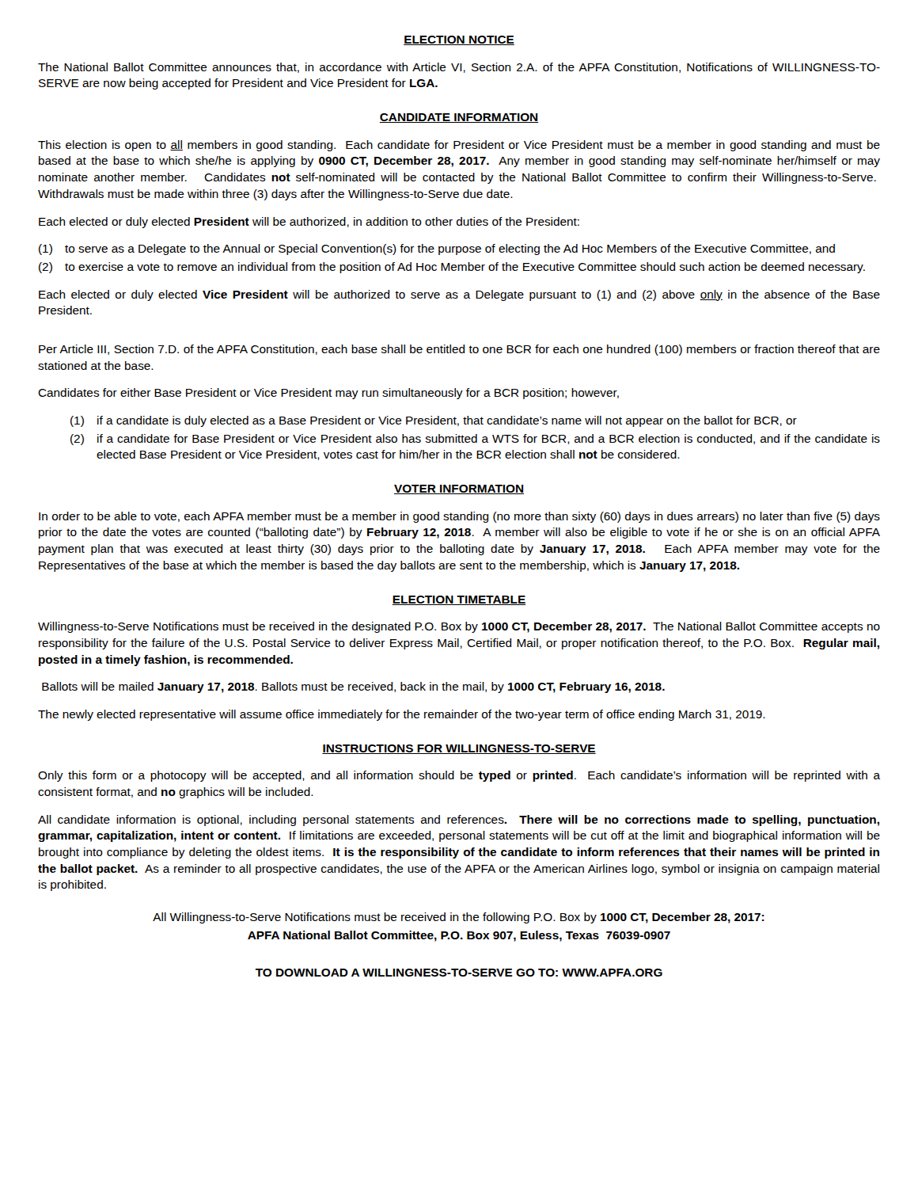ELECTION NOTICE
The National Ballot Committee announces that, in accordance with Article VI, Section 2.A. of the APFA Constitution, Notifications of WILLINGNESS-TO-SERVE are now being accepted for President and Vice President for LGA.
CANDIDATE INFORMATION
This election is open to all members in good standing. Each candidate for President or Vice President must be a member in good standing and must be based at the base to which she/he is applying by 0900 CT, December 28, 2017. Any member in good standing may self-nominate her/himself or may nominate another member. Candidates not self-nominated will be contacted by the National Ballot Committee to confirm their Willingness-to-Serve. Withdrawals must be made within three (3) days after the Willingness-to-Serve due date.
Each elected or duly elected President will be authorized, in addition to other duties of the President:
(1)
to serve as a Delegate to the Annual or Special Convention(s) for the purpose of electing the Ad Hoc Members of the Executive Committee, and
(2)
to exercise a vote to remove an individual from the position of Ad Hoc Member of the Executive Committee should such action be deemed necessary.
Each elected or duly elected Vice President will be authorized to serve as a Delegate pursuant to (1) and (2) above only in the absence of the Base President.
Per Article III, Section 7.D. of the APFA Constitution, each base shall be entitled to one BCR for each one hundred (100) members or fraction thereof that are stationed at the base.
Candidates for either Base President or Vice President may run simultaneously for a BCR position; however,
(1)
if a candidate is duly elected as a Base President or Vice President, that candidate’s name will not appear on the ballot for BCR, or
(2)
if a candidate for Base President or Vice President also has submitted a WTS for BCR, and a BCR election is conducted, and if the candidate is elected Base President or Vice President, votes cast for him/her in the BCR election shall not be considered.
VOTER INFORMATION
In order to be able to vote, each APFA member must be a member in good standing (no more than sixty (60) days in dues arrears) no later than five (5) days prior to the date the votes are counted (“balloting date”) by February 12, 2018. A member will also be eligible to vote if he or she is on an official APFA payment plan that was executed at least thirty (30) days prior to the balloting date by January 17, 2018. Each APFA member may vote for the Representatives of the base at which the member is based the day ballots are sent to the membership, which is January 17, 2018.
ELECTION TIMETABLE
Willingness-to-Serve Notifications must be received in the designated P.O. Box by 1000 CT, December 28, 2017. The National Ballot Committee accepts no responsibility for the failure of the U.S. Postal Service to deliver Express Mail, Certified Mail, or proper notification thereof, to the P.O. Box. Regular mail, posted in a timely fashion, is recommended.
Ballots will be mailed January 17, 2018. Ballots must be received, back in the mail, by 1000 CT, February 16, 2018.
The newly elected representative will assume office immediately for the remainder of the two-year term of office ending March 31, 2019.
INSTRUCTIONS FOR WILLINGNESS-TO-SERVE
Only this form or a photocopy will be accepted, and all information should be typed or printed. Each candidate’s information will be reprinted with a consistent format, and no graphics will be included.
All candidate information is optional, including personal statements and references. There will be no corrections made to spelling, punctuation, grammar, capitalization, intent or content. If limitations are exceeded, personal statements will be cut off at the limit and biographical information will be brought into compliance by deleting the oldest items. It is the responsibility of the candidate to inform references that their names will be printed in the ballot packet. As a reminder to all prospective candidates, the use of the APFA or the American Airlines logo, symbol or insignia on campaign material is prohibited.
All Willingness-to-Serve Notifications must be received in the following P.O. Box by 1000 CT, December 28, 2017:
APFA National Ballot Committee, P.O. Box 907, Euless, Texas 76039-0907
TO DOWNLOAD A WILLINGNESS-TO-SERVE GO TO: WWW.APFA.ORG